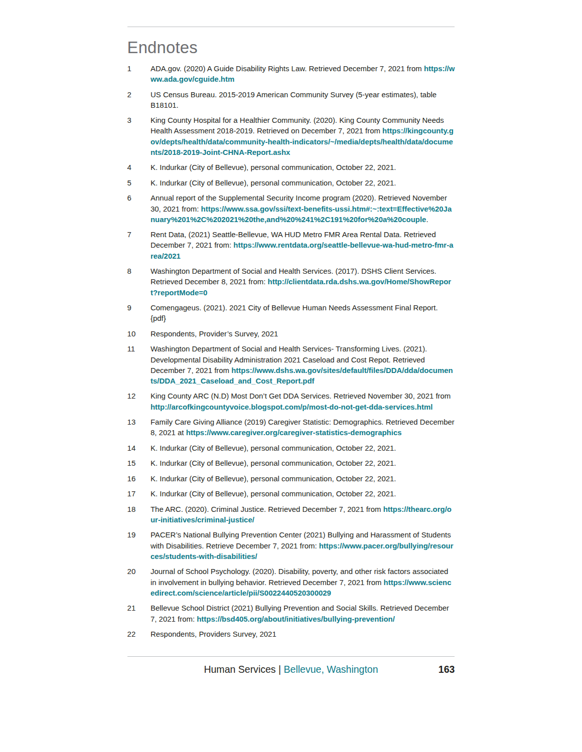Endnotes
ADA.gov. (2020) A Guide Disability Rights Law. Retrieved December 7, 2021 from https://www.ada.gov/cguide.htm
US Census Bureau. 2015-2019 American Community Survey (5-year estimates), table B18101.
King County Hospital for a Healthier Community. (2020). King County Community Needs Health Assessment 2018-2019. Retrieved on December 7, 2021 from https://kingcounty.gov/depts/health/data/community-health-indicators/~/media/depts/health/data/documents/2018-2019-Joint-CHNA-Report.ashx
K. Indurkar (City of Bellevue), personal communication, October 22, 2021.
K. Indurkar (City of Bellevue), personal communication, October 22, 2021.
Annual report of the Supplemental Security Income program (2020). Retrieved November 30, 2021 from: https://www.ssa.gov/ssi/text-benefits-ussi.htm#:~:text=Effective%20January%201%2C%202021%20the,and%20%241%2C191%20for%20a%20couple.
Rent Data, (2021) Seattle-Bellevue, WA HUD Metro FMR Area Rental Data. Retrieved December 7, 2021 from: https://www.rentdata.org/seattle-bellevue-wa-hud-metro-fmr-area/2021
Washington Department of Social and Health Services. (2017). DSHS Client Services. Retrieved December 8, 2021 from: http://clientdata.rda.dshs.wa.gov/Home/ShowReport?reportMode=0
Comengageus. (2021). 2021 City of Bellevue Human Needs Assessment Final Report. {pdf}
Respondents, Provider’s Survey, 2021
Washington Department of Social and Health Services- Transforming Lives. (2021). Developmental Disability Administration 2021 Caseload and Cost Repot. Retrieved December 7, 2021 from https://www.dshs.wa.gov/sites/default/files/DDA/dda/documents/DDA_2021_Caseload_and_Cost_Report.pdf
King County ARC (N.D) Most Don’t Get DDA Services. Retrieved November 30, 2021 from http://arcofkingcountyvoice.blogspot.com/p/most-do-not-get-dda-services.html
Family Care Giving Alliance (2019) Caregiver Statistic: Demographics. Retrieved December 8, 2021 at https://www.caregiver.org/caregiver-statistics-demographics
K. Indurkar (City of Bellevue), personal communication, October 22, 2021.
K. Indurkar (City of Bellevue), personal communication, October 22, 2021.
K. Indurkar (City of Bellevue), personal communication, October 22, 2021.
K. Indurkar (City of Bellevue), personal communication, October 22, 2021.
The ARC. (2020). Criminal Justice. Retrieved December 7, 2021 from https://thearc.org/our-initiatives/criminal-justice/
PACER’s National Bullying Prevention Center (2021) Bullying and Harassment of Students with Disabilities. Retrieve December 7, 2021 from: https://www.pacer.org/bullying/resources/students-with-disabilities/
Journal of School Psychology. (2020). Disability, poverty, and other risk factors associated in involvement in bullying behavior. Retrieved December 7, 2021 from https://www.sciencedirect.com/science/article/pii/S0022440520300029
Bellevue School District (2021) Bullying Prevention and Social Skills. Retrieved December 7, 2021 from: https://bsd405.org/about/initiatives/bullying-prevention/
Respondents, Providers Survey, 2021
Human Services | Bellevue, Washington
163